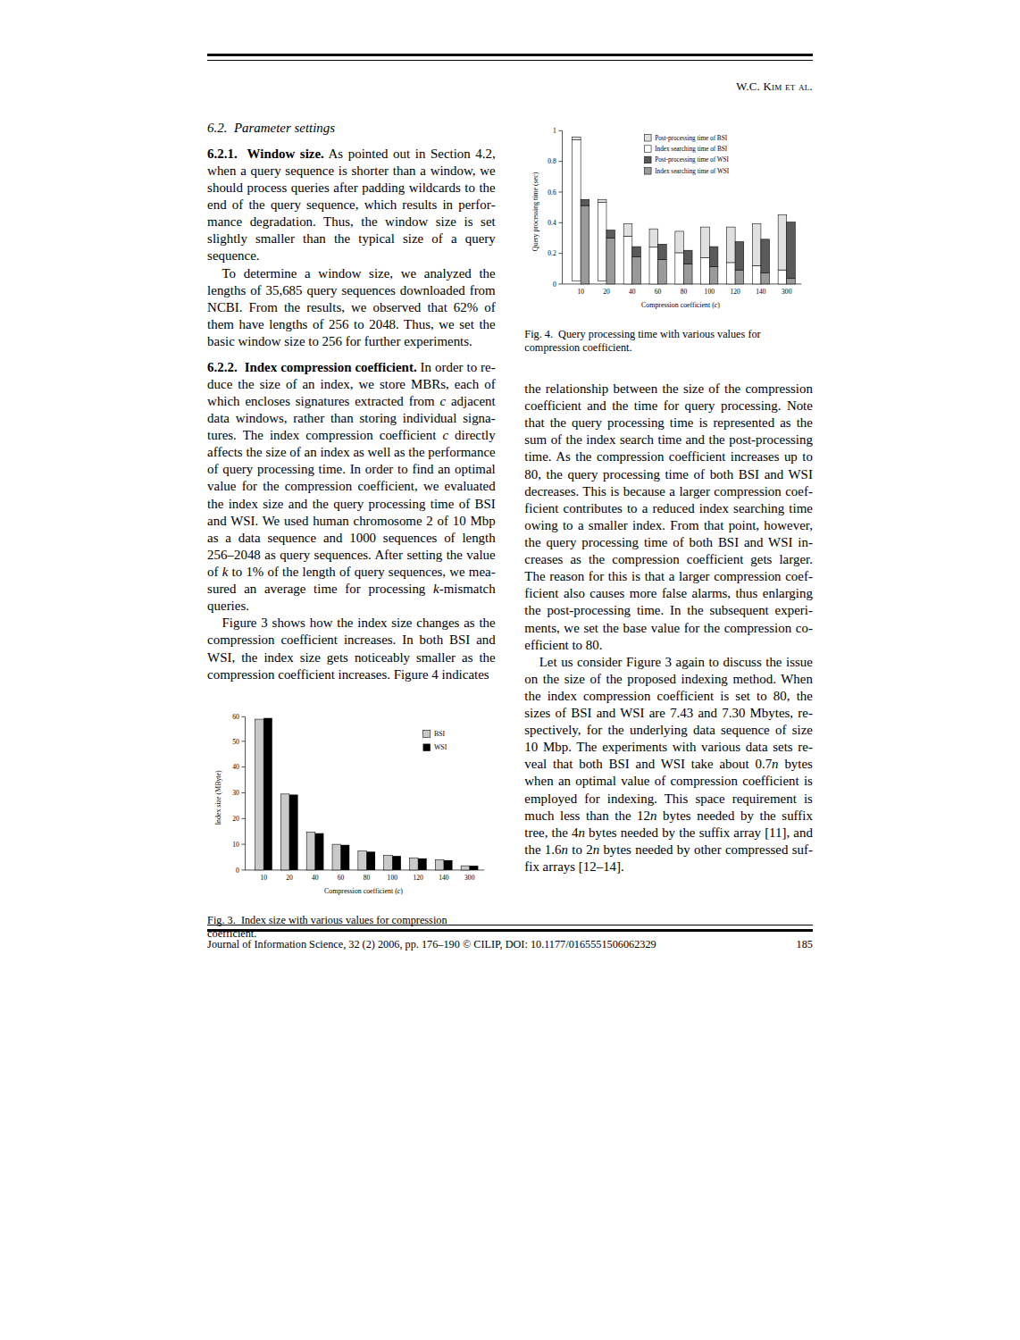W.C. Kim et al.
6.2. Parameter settings
6.2.1. Window size. As pointed out in Section 4.2, when a query sequence is shorter than a window, we should process queries after padding wildcards to the end of the query sequence, which results in performance degradation. Thus, the window size is set slightly smaller than the typical size of a query sequence.
To determine a window size, we analyzed the lengths of 35,685 query sequences downloaded from NCBI. From the results, we observed that 62% of them have lengths of 256 to 2048. Thus, we set the basic window size to 256 for further experiments.
6.2.2. Index compression coefficient. In order to reduce the size of an index, we store MBRs, each of which encloses signatures extracted from c adjacent data windows, rather than storing individual signatures. The index compression coefficient c directly affects the size of an index as well as the performance of query processing time. In order to find an optimal value for the compression coefficient, we evaluated the index size and the query processing time of BSI and WSI. We used human chromosome 2 of 10 Mbp as a data sequence and 1000 sequences of length 256–2048 as query sequences. After setting the value of k to 1% of the length of query sequences, we measured an average time for processing k-mismatch queries.
Figure 3 shows how the index size changes as the compression coefficient increases. In both BSI and WSI, the index size gets noticeably smaller as the compression coefficient increases. Figure 4 indicates
0 10 20 30 40 50 60 Index size (MByte) 10 20 40 60 80 100 120 140 300 Compression coefficient (c) BSI WSI
Fig. 3. Index size with various values for compression coefficient.
0 0.2 0.4 0.6 0.8 1 Query processing time (sec) Stacked bars: BSI (left of pair): bottom = index searching (white), top = post-processing (light gray) WSI (right of pair): bottom = index searching (medium gray), top = post-processing (dark gray) 10 20 40 60 80 100 120 140 300 Compression coefficient (c) Post-processing time of BSI Index searching time of BSI Post-processing time of WSI Index searching time of WSI
Fig. 4. Query processing time with various values for compression coefficient.
the relationship between the size of the compression coefficient and the time for query processing. Note that the query processing time is represented as the sum of the index search time and the post-processing time. As the compression coefficient increases up to 80, the query processing time of both BSI and WSI decreases. This is because a larger compression coefficient contributes to a reduced index searching time owing to a smaller index. From that point, however, the query processing time of both BSI and WSI increases as the compression coefficient gets larger. The reason for this is that a larger compression coefficient also causes more false alarms, thus enlarging the post-processing time. In the subsequent experiments, we set the base value for the compression coefficient to 80.
Let us consider Figure 3 again to discuss the issue on the size of the proposed indexing method. When the index compression coefficient is set to 80, the sizes of BSI and WSI are 7.43 and 7.30 Mbytes, respectively, for the underlying data sequence of size 10 Mbp. The experiments with various data sets reveal that both BSI and WSI take about 0.7n bytes when an optimal value of compression coefficient is employed for indexing. This space requirement is much less than the 12n bytes needed by the suffix tree, the 4n bytes needed by the suffix array [11], and the 1.6n to 2n bytes needed by other compressed suffix arrays [12–14].
Journal of Information Science, 32 (2) 2006, pp. 176–190 © CILIP, DOI: 10.1177/0165551506062329
185